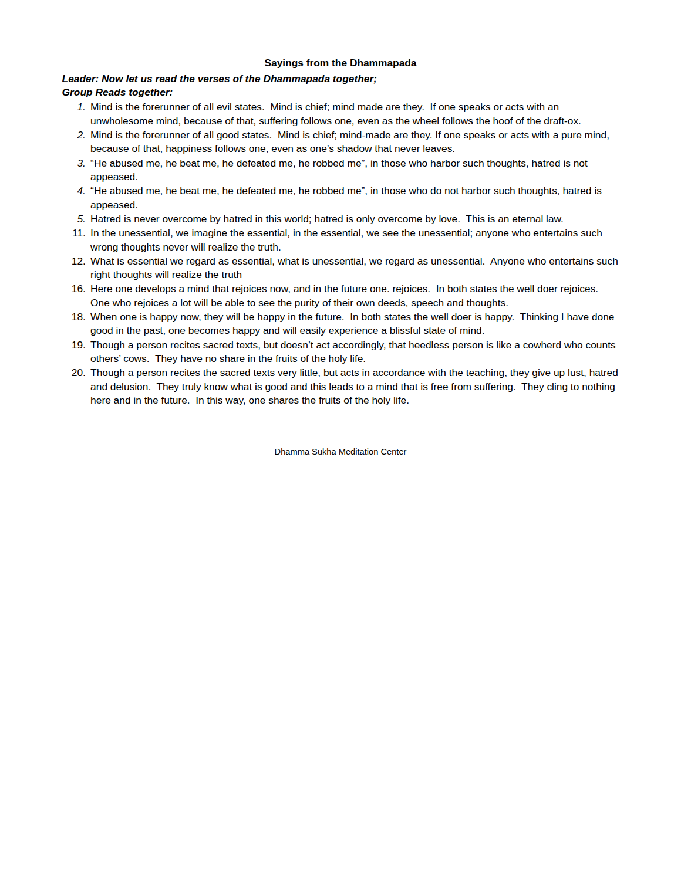Sayings from the Dhammapada
Leader: Now let us read the verses of the Dhammapada together;
Group Reads together:
Mind is the forerunner of all evil states. Mind is chief; mind made are they. If one speaks or acts with an unwholesome mind, because of that, suffering follows one, even as the wheel follows the hoof of the draft-ox.
Mind is the forerunner of all good states. Mind is chief; mind-made are they. If one speaks or acts with a pure mind, because of that, happiness follows one, even as one’s shadow that never leaves.
“He abused me, he beat me, he defeated me, he robbed me”, in those who harbor such thoughts, hatred is not appeased.
“He abused me, he beat me, he defeated me, he robbed me”, in those who do not harbor such thoughts, hatred is appeased.
Hatred is never overcome by hatred in this world; hatred is only overcome by love. This is an eternal law.
In the unessential, we imagine the essential, in the essential, we see the unessential; anyone who entertains such wrong thoughts never will realize the truth.
What is essential we regard as essential, what is unessential, we regard as unessential. Anyone who entertains such right thoughts will realize the truth
Here one develops a mind that rejoices now, and in the future one. rejoices. In both states the well doer rejoices. One who rejoices a lot will be able to see the purity of their own deeds, speech and thoughts.
When one is happy now, they will be happy in the future. In both states the well doer is happy. Thinking I have done good in the past, one becomes happy and will easily experience a blissful state of mind.
Though a person recites sacred texts, but doesn’t act accordingly, that heedless person is like a cowherd who counts others’ cows. They have no share in the fruits of the holy life.
Though a person recites the sacred texts very little, but acts in accordance with the teaching, they give up lust, hatred and delusion. They truly know what is good and this leads to a mind that is free from suffering. They cling to nothing here and in the future. In this way, one shares the fruits of the holy life.
Dhamma Sukha Meditation Center